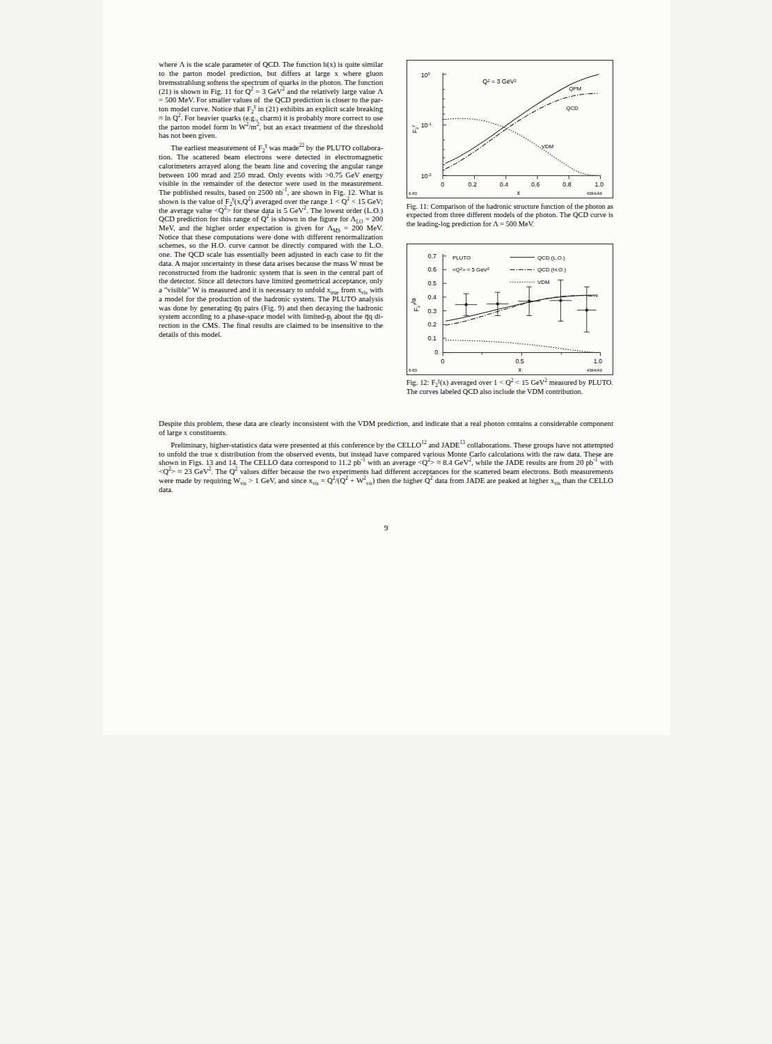where Λ is the scale parameter of QCD. The function h(x) is quite similar to the parton model prediction, but differs at large x where gluon bremsstrahlung softens the spectrum of quarks in the photon. The function (21) is shown in Fig. 11 for Q2 = 3 GeV2 and the relatively large value Λ = 500 MeV. For smaller values of the QCD prediction is closer to the parton model curve. Notice that F2γ in (21) exhibits an explicit scale breaking ≈ ln Q2. For heavier quarks (e.g., charm) it is probably more correct to use the parton model form ln W2/m2, but an exact treatment of the threshold has not been given.
The earliest measurement of F2γ was made22 by the PLUTO collaboration. The scattered beam electrons were detected in electromagnetic calorimeters arrayed along the beam line and covering the angular range between 100 mrad and 250 mrad. Only events with >0.75 GeV energy visible in the remainder of the detector were used in the measurement. The published results, based on 2500 nb-1, are shown in Fig. 12. What is shown is the value of F2γ(x,Q2) averaged over the range 1 < Q2 < 15 GeV; the average value <Q2> for these data is 5 GeV2. The lowest order (L.O.) QCD prediction for this range of Q2 is shown in the figure for ΛLO = 200 MeV, and the higher order expectation is given for ΛMS = 200 MeV. Notice that these computations were done with different renormalization schemes, so the H.O. curve cannot be directly compared with the L.O. one. The QCD scale has essentially been adjusted in each case to fit the data. A major uncertainty in these data arises because the mass W must be reconstructed from the hadronic system that is seen in the central part of the detector. Since all detectors have limited geometrical acceptance, only a "visible" W is measured and it is necessary to unfold xtrue from xvis with a model for the production of the hadronic system. The PLUTO analysis was done by generating q̅q pairs (Fig. 9) and then decaying the hadronic system according to a phase-space model with limited-pt about the q̅q direction in the CMS. The final results are claimed to be insensitive to the details of this model.
100 10-1 10-2 0 0.2 0.4 0.6 0.8 1.0 F2γ x Q2 = 3 GeV2 QPM QCD VDM 6-83 4384/A8
Fig. 11: Comparison of the hadronic structure function of the photon as expected from three different models of the photon. The QCD curve is the leading-log prediction for Λ = 500 MeV.
0.7 0.6 0.5 0.4 0.3 0.2 0.1 0 0 0.5 1.0 F2γ/α x PLUTO <Q2> = 5 GeV2 QCD (L.O.) QCD (H.O.) VDM 6-83 4384/A9
Fig. 12: F2γ(x) averaged over 1 < Q2 < 15 GeV2 measured by PLUTO. The curves labeled QCD also include the VDM contribution.
Despite this problem, these data are clearly inconsistent with the VDM prediction, and indicate that a real photon contains a considerable component of large x constituents.
Preliminary, higher-statistics data were presented at this conference by the CELLO12 and JADE13 collaborations. These groups have not attempted to unfold the true x distribution from the observed events, but instead have compared various Monte Carlo calculations with the raw data. These are shown in Figs. 13 and 14. The CELLO data correspond to 11.2 pb-1 with an average <Q2> ≈ 8.4 GeV2, while the JADE results are from 20 pb-1 with <Q2> ≈ 23 GeV2. The Q2 values differ because the two experiments had different acceptances for the scattered beam electrons. Both measurements were made by requiring Wvis > 1 GeV, and since xvis = Q2/(Q2 + W2vis) then the higher Q2 data from JADE are peaked at higher xvis than the CELLO data.
9